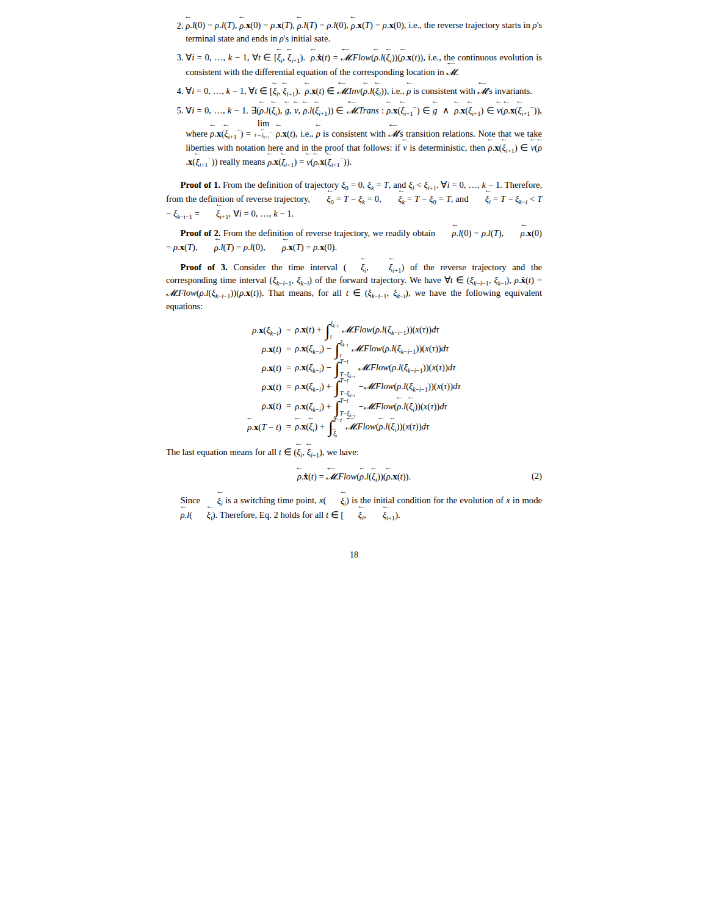ρ.l(0) = ρ.l(T), ρ.x(0) = ρ.x(T), ρ.l(T) = ρ.l(0), ρ.x(T) = ρ.x(0), i.e., the reverse trajectory starts in ρ's terminal state and ends in ρ's initial sate.
∀i = 0, …, k − 1, ∀t ∈ [ξi, ξi+1). ρ.ẋ(t) = 𝓜.Flow(ρ.l(ξi))(ρ.x(t)), i.e., the continuous evolution is consistent with the differential equation of the corresponding location in 𝓜.
∀i = 0, …, k − 1, ∀t ∈ [ξi, ξi+1). ρ.x(t) ∈ 𝓜.Inv(ρ.l(ξi)), i.e., ρ is consistent with 𝓜's invariants.
∀i = 0, …, k − 1. ∃(ρ.l(ξi), g, v, ρ.l(ξi+1)) ∈ 𝓜.Trans : ρ.x(ξi+1−) ∈ g ∧ ρ.x(ξi+1) ∈ v(ρ.x(ξi+1−)), where ρ.x(ξi+1−) = lim t→ξi+1− ρ.x(t), i.e., ρ is consistent with 𝓜's transition relations. Note that we take liberties with notation here and in the proof that follows: if v is deterministic, then ρ.x(ξi+1) ∈ v(ρ.x(ξi+1−)) really means ρ.x(ξi+1) = v(ρ.x(ξi+1−)).
Proof of 1. From the definition of trajectory ξ0 = 0, ξk = T, and ξi < ξi+1, ∀i = 0, …, k − 1. Therefore, from the definition of reverse trajectory, ξ0 = T − ξk = 0, ξk = T − ξ0 = T, and ξi = T − ξk−i < T − ξk−i−1 = ξi+1, ∀i = 0, …, k − 1.
Proof of 2. From the definition of reverse trajectory, we readily obtain ρ.l(0) = ρ.l(T), ρ.x(0) = ρ.x(T), ρ.l(T) = ρ.l(0), ρ.x(T) = ρ.x(0).
Proof of 3. Consider the time interval (ξi, ξi+1) of the reverse trajectory and the corresponding time interval (ξk−i−1, ξk−i) of the forward trajectory. We have ∀t ∈ (ξk−i−1, ξk−i), ρ.ẋ(t) = 𝓜.Flow(ρ.l(ξk−i−1))(ρ.x(t)). That means, for all t ∈ (ξk−i−1, ξk−i), we have the following equivalent equations:
| ρ . x ( ξ k − i ) | = | ρ . x ( t ) + ∫ ξ k − i t 𝓜 . Flow ( ρ . l ( ξ k − i −1 ))( x ( τ )) dτ |
| ρ . x ( t ) | = | ρ . x ( ξ k − i ) − ∫ ξ k − i t 𝓜 . Flow ( ρ . l ( ξ k − i −1 ))( x ( τ )) dτ |
| ρ . x ( t ) | = | ρ . x ( ξ k − i ) − ∫ T − t T − ξ k − i 𝓜 . Flow ( ρ . l ( ξ k − i −1 ))( x ( τ )) dτ |
| ρ . x ( t ) | = | ρ . x ( ξ k − i ) + ∫ T − t T − ξ k − i − 𝓜 . Flow ( ρ . l ( ξ k − i −1 ))( x ( τ )) dτ |
| ρ . x ( t ) | = | ρ . x ( ξ k − i ) + ∫ T − t T − ξ k − i − 𝓜 . Flow ( ρ . l ( ξ i ))( x ( τ )) dτ |
| ρ . x ( T − t ) | = | ρ . x ( ξ i ) + ∫ T − t ξ i 𝓜 . Flow ( ρ . l ( ξ i ))( x ( τ )) dτ |
The last equation means for all t ∈ (ξi, ξi+1), we have:
ρ.ẋ(t) = 𝓜.Flow(ρ.l(ξi))(ρ.x(t)). (2)
Since ξi is a switching time point, x(ξi) is the initial condition for the evolution of x in mode ρ.l(ξi). Therefore, Eq. 2 holds for all t ∈ [ξi, ξi+1).
18